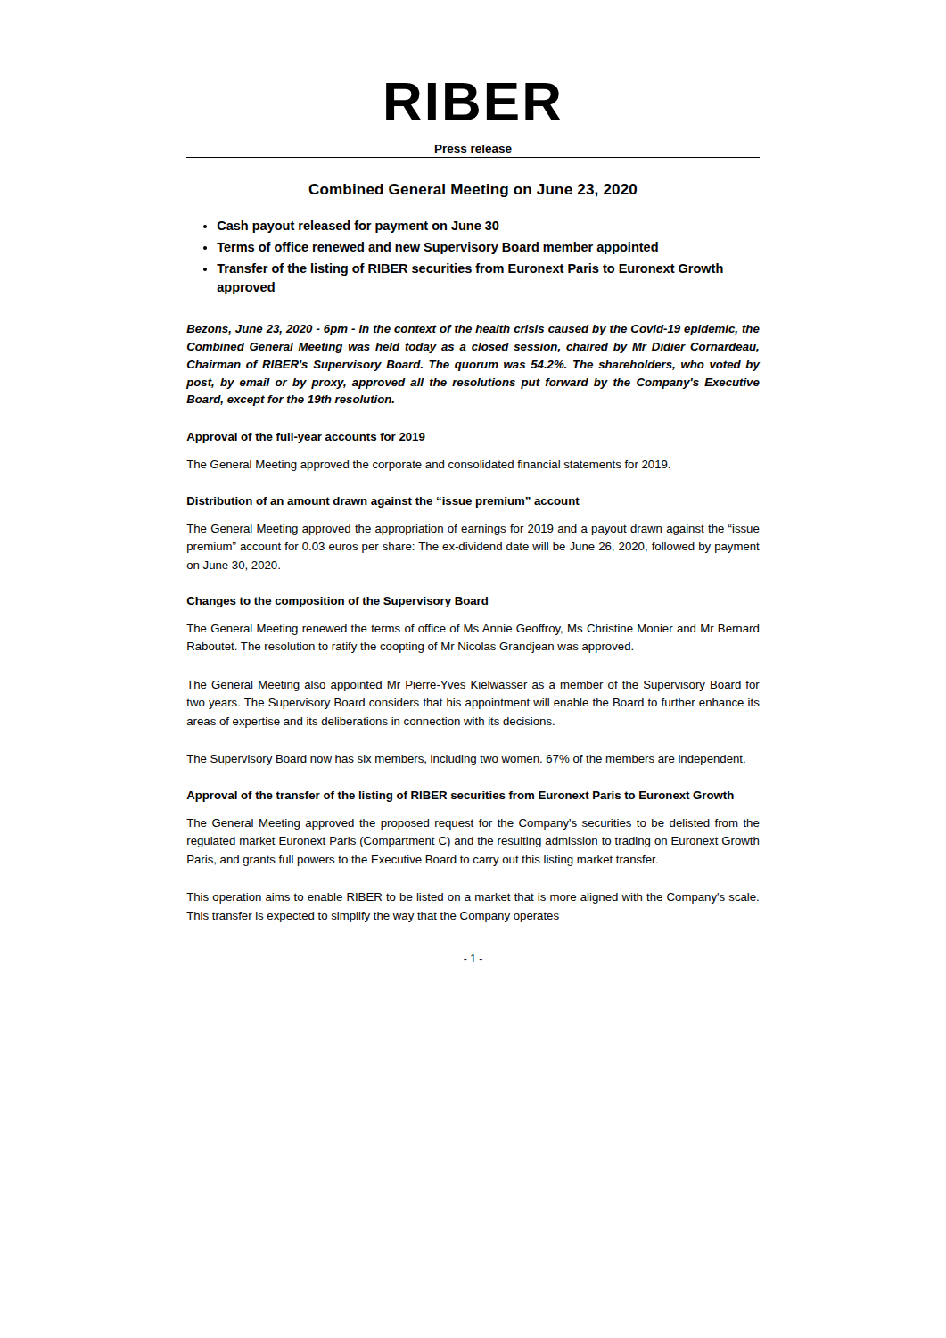RIBER
Press release
Combined General Meeting on June 23, 2020
Cash payout released for payment on June 30
Terms of office renewed and new Supervisory Board member appointed
Transfer of the listing of RIBER securities from Euronext Paris to Euronext Growth approved
Bezons, June 23, 2020 - 6pm - In the context of the health crisis caused by the Covid-19 epidemic, the Combined General Meeting was held today as a closed session, chaired by Mr Didier Cornardeau, Chairman of RIBER's Supervisory Board. The quorum was 54.2%. The shareholders, who voted by post, by email or by proxy, approved all the resolutions put forward by the Company's Executive Board, except for the 19th resolution.
Approval of the full-year accounts for 2019
The General Meeting approved the corporate and consolidated financial statements for 2019.
Distribution of an amount drawn against the “issue premium” account
The General Meeting approved the appropriation of earnings for 2019 and a payout drawn against the “issue premium” account for 0.03 euros per share: The ex-dividend date will be June 26, 2020, followed by payment on June 30, 2020.
Changes to the composition of the Supervisory Board
The General Meeting renewed the terms of office of Ms Annie Geoffroy, Ms Christine Monier and Mr Bernard Raboutet. The resolution to ratify the coopting of Mr Nicolas Grandjean was approved.
The General Meeting also appointed Mr Pierre-Yves Kielwasser as a member of the Supervisory Board for two years. The Supervisory Board considers that his appointment will enable the Board to further enhance its areas of expertise and its deliberations in connection with its decisions.
The Supervisory Board now has six members, including two women. 67% of the members are independent.
Approval of the transfer of the listing of RIBER securities from Euronext Paris to Euronext Growth
The General Meeting approved the proposed request for the Company's securities to be delisted from the regulated market Euronext Paris (Compartment C) and the resulting admission to trading on Euronext Growth Paris, and grants full powers to the Executive Board to carry out this listing market transfer.
This operation aims to enable RIBER to be listed on a market that is more aligned with the Company's scale. This transfer is expected to simplify the way that the Company operates
- 1 -